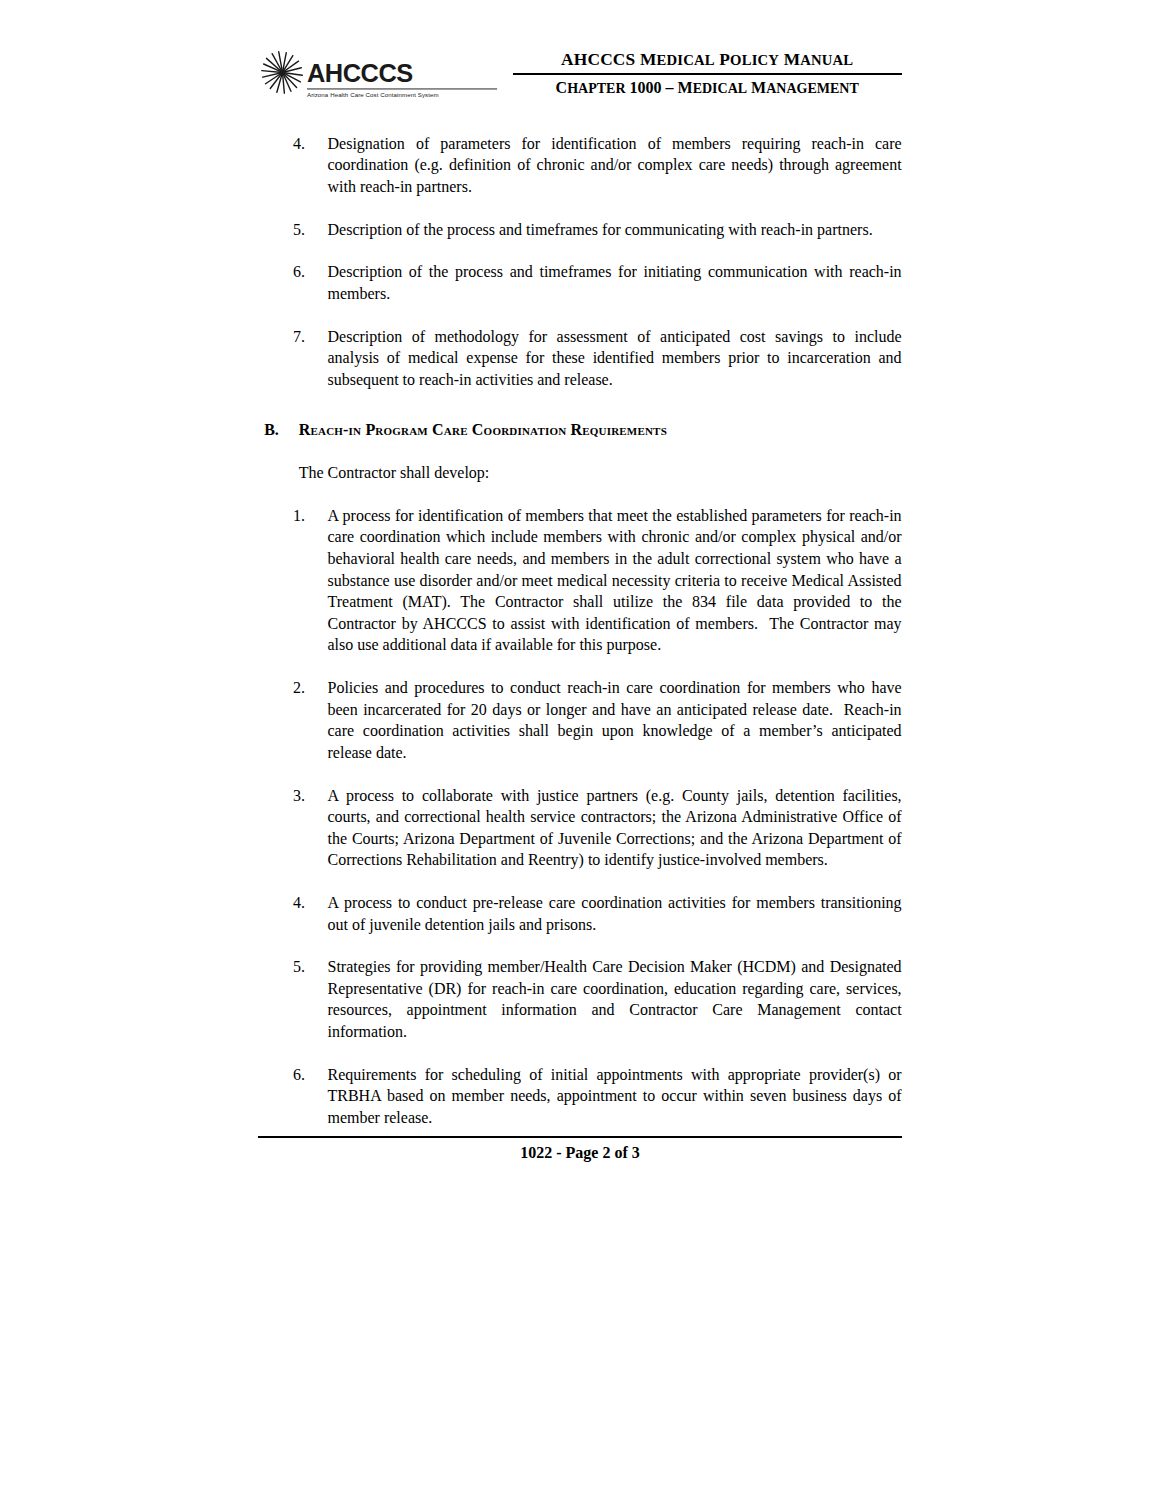AHCCCS Arizona Health Care Cost Containment System
AHCCCS MEDICAL POLICY MANUAL
CHAPTER 1000 – MEDICAL MANAGEMENT
4. Designation of parameters for identification of members requiring reach-in care coordination (e.g. definition of chronic and/or complex care needs) through agreement with reach-in partners.
5. Description of the process and timeframes for communicating with reach-in partners.
6. Description of the process and timeframes for initiating communication with reach-in members.
7. Description of methodology for assessment of anticipated cost savings to include analysis of medical expense for these identified members prior to incarceration and subsequent to reach-in activities and release.
B. Reach-in Program Care Coordination Requirements
The Contractor shall develop:
1. A process for identification of members that meet the established parameters for reach-in care coordination which include members with chronic and/or complex physical and/or behavioral health care needs, and members in the adult correctional system who have a substance use disorder and/or meet medical necessity criteria to receive Medical Assisted Treatment (MAT). The Contractor shall utilize the 834 file data provided to the Contractor by AHCCCS to assist with identification of members. The Contractor may also use additional data if available for this purpose.
2. Policies and procedures to conduct reach-in care coordination for members who have been incarcerated for 20 days or longer and have an anticipated release date. Reach-in care coordination activities shall begin upon knowledge of a member’s anticipated release date.
3. A process to collaborate with justice partners (e.g. County jails, detention facilities, courts, and correctional health service contractors; the Arizona Administrative Office of the Courts; Arizona Department of Juvenile Corrections; and the Arizona Department of Corrections Rehabilitation and Reentry) to identify justice-involved members.
4. A process to conduct pre-release care coordination activities for members transitioning out of juvenile detention jails and prisons.
5. Strategies for providing member/Health Care Decision Maker (HCDM) and Designated Representative (DR) for reach-in care coordination, education regarding care, services, resources, appointment information and Contractor Care Management contact information.
6. Requirements for scheduling of initial appointments with appropriate provider(s) or TRBHA based on member needs, appointment to occur within seven business days of member release.
1022 - Page 2 of 3